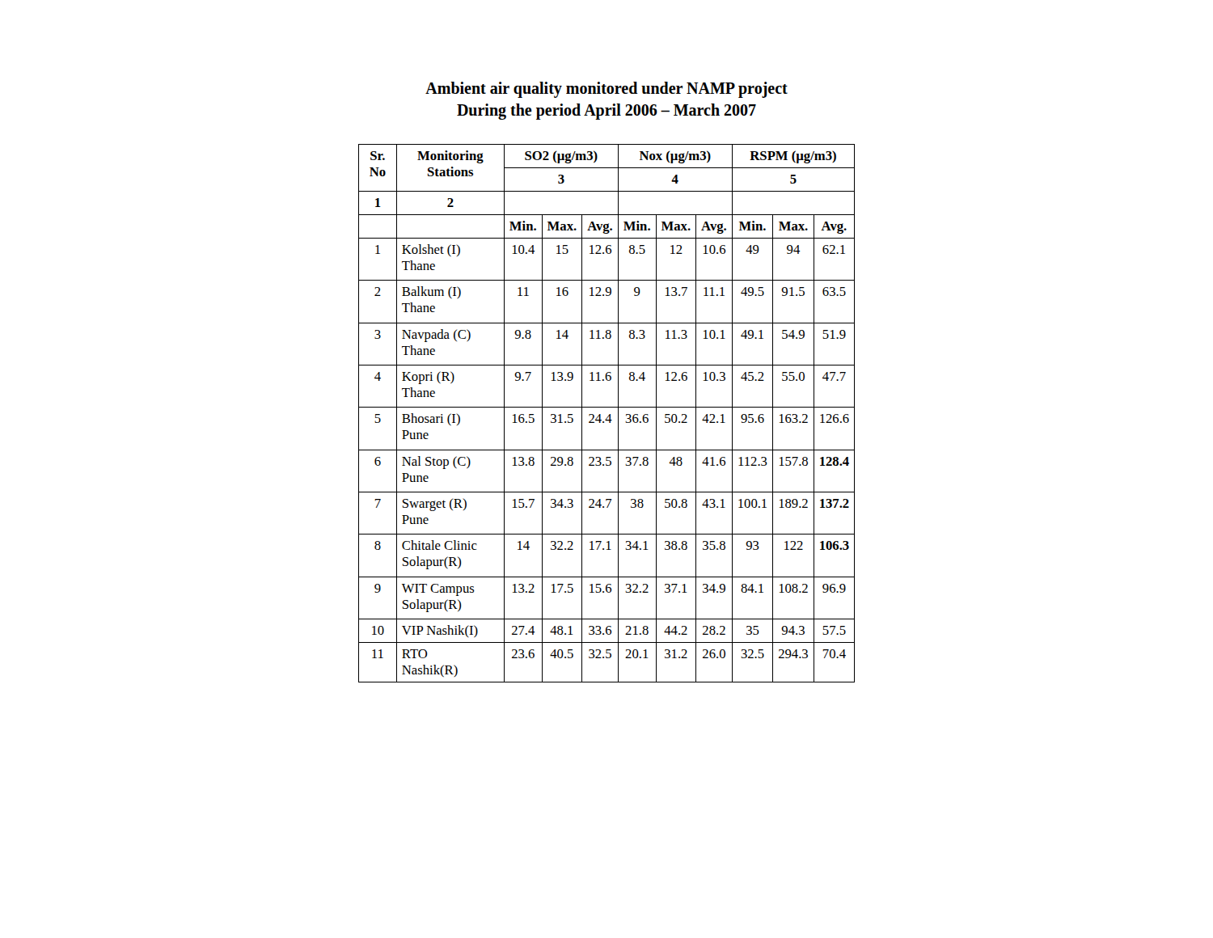Ambient air quality monitored under NAMP project
During the period April 2006 – March 2007
| Sr. No | Monitoring Stations | SO2 (µg/m3) | Nox (µg/m3) | RSPM (µg/m3) |
| --- | --- | --- | --- | --- |
| 3 | 4 | 5 |
| 1 | 2 | | | |
| | | Min. | Max. | Avg. | Min. | Max. | Avg. | Min. | Max. | Avg. |
| 1 | Kolshet (I) Thane | 10.4 | 15 | 12.6 | 8.5 | 12 | 10.6 | 49 | 94 | 62.1 |
| 2 | Balkum (I) Thane | 11 | 16 | 12.9 | 9 | 13.7 | 11.1 | 49.5 | 91.5 | 63.5 |
| 3 | Navpada (C) Thane | 9.8 | 14 | 11.8 | 8.3 | 11.3 | 10.1 | 49.1 | 54.9 | 51.9 |
| 4 | Kopri (R) Thane | 9.7 | 13.9 | 11.6 | 8.4 | 12.6 | 10.3 | 45.2 | 55.0 | 47.7 |
| 5 | Bhosari (I) Pune | 16.5 | 31.5 | 24.4 | 36.6 | 50.2 | 42.1 | 95.6 | 163.2 | 126.6 |
| 6 | Nal Stop (C) Pune | 13.8 | 29.8 | 23.5 | 37.8 | 48 | 41.6 | 112.3 | 157.8 | 128.4 |
| 7 | Swarget (R) Pune | 15.7 | 34.3 | 24.7 | 38 | 50.8 | 43.1 | 100.1 | 189.2 | 137.2 |
| 8 | Chitale Clinic Solapur(R) | 14 | 32.2 | 17.1 | 34.1 | 38.8 | 35.8 | 93 | 122 | 106.3 |
| 9 | WIT Campus Solapur(R) | 13.2 | 17.5 | 15.6 | 32.2 | 37.1 | 34.9 | 84.1 | 108.2 | 96.9 |
| 10 | VIP Nashik(I) | 27.4 | 48.1 | 33.6 | 21.8 | 44.2 | 28.2 | 35 | 94.3 | 57.5 |
| 11 | RTO Nashik(R) | 23.6 | 40.5 | 32.5 | 20.1 | 31.2 | 26.0 | 32.5 | 294.3 | 70.4 |